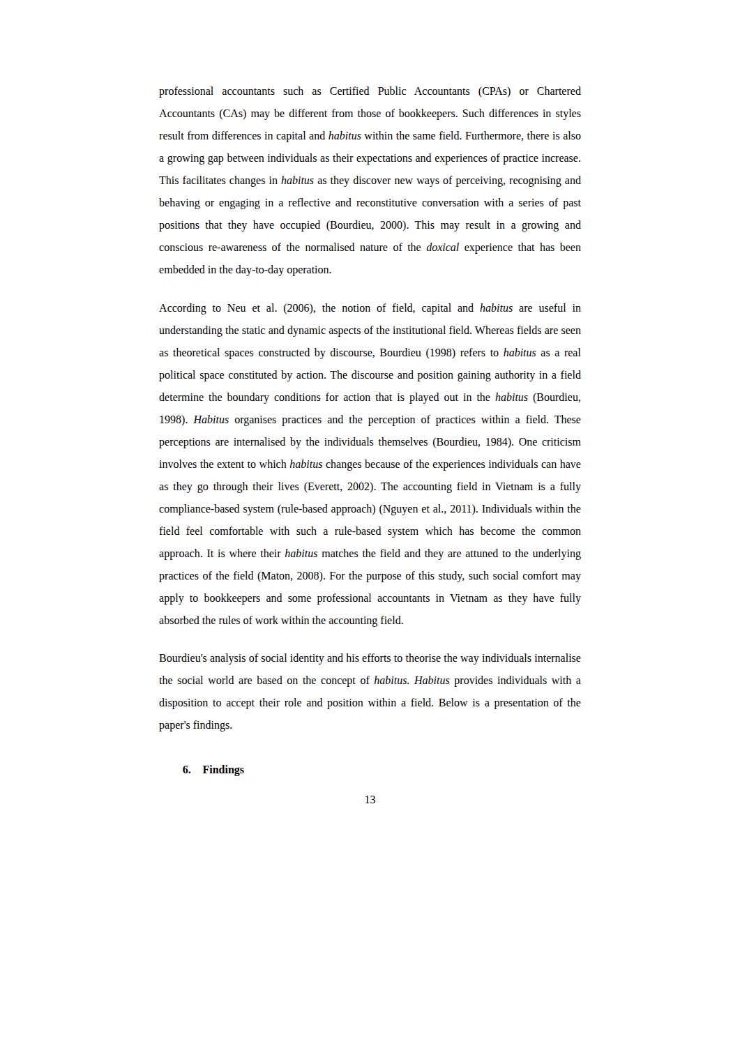professional accountants such as Certified Public Accountants (CPAs) or Chartered Accountants (CAs) may be different from those of bookkeepers. Such differences in styles result from differences in capital and habitus within the same field. Furthermore, there is also a growing gap between individuals as their expectations and experiences of practice increase. This facilitates changes in habitus as they discover new ways of perceiving, recognising and behaving or engaging in a reflective and reconstitutive conversation with a series of past positions that they have occupied (Bourdieu, 2000). This may result in a growing and conscious re-awareness of the normalised nature of the doxical experience that has been embedded in the day-to-day operation.
According to Neu et al. (2006), the notion of field, capital and habitus are useful in understanding the static and dynamic aspects of the institutional field. Whereas fields are seen as theoretical spaces constructed by discourse, Bourdieu (1998) refers to habitus as a real political space constituted by action. The discourse and position gaining authority in a field determine the boundary conditions for action that is played out in the habitus (Bourdieu, 1998). Habitus organises practices and the perception of practices within a field. These perceptions are internalised by the individuals themselves (Bourdieu, 1984). One criticism involves the extent to which habitus changes because of the experiences individuals can have as they go through their lives (Everett, 2002). The accounting field in Vietnam is a fully compliance-based system (rule-based approach) (Nguyen et al., 2011). Individuals within the field feel comfortable with such a rule-based system which has become the common approach. It is where their habitus matches the field and they are attuned to the underlying practices of the field (Maton, 2008). For the purpose of this study, such social comfort may apply to bookkeepers and some professional accountants in Vietnam as they have fully absorbed the rules of work within the accounting field.
Bourdieu's analysis of social identity and his efforts to theorise the way individuals internalise the social world are based on the concept of habitus. Habitus provides individuals with a disposition to accept their role and position within a field. Below is a presentation of the paper's findings.
6. Findings
13